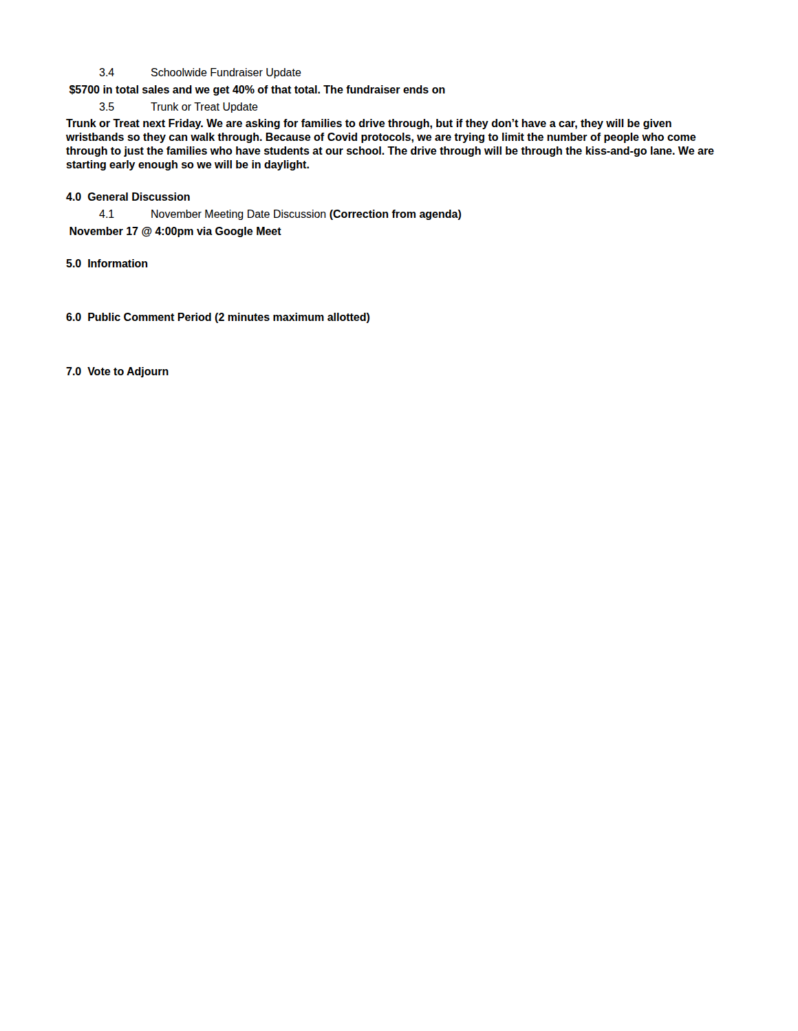3.4 Schoolwide Fundraiser Update
$5700 in total sales and we get 40% of that total. The fundraiser ends on
3.5 Trunk or Treat Update
Trunk or Treat next Friday. We are asking for families to drive through, but if they don’t have a car, they will be given wristbands so they can walk through. Because of Covid protocols, we are trying to limit the number of people who come through to just the families who have students at our school. The drive through will be through the kiss-and-go lane. We are starting early enough so we will be in daylight.
4.0 General Discussion
4.1 November Meeting Date Discussion (Correction from agenda)
November 17 @ 4:00pm via Google Meet
5.0 Information
6.0 Public Comment Period (2 minutes maximum allotted)
7.0 Vote to Adjourn